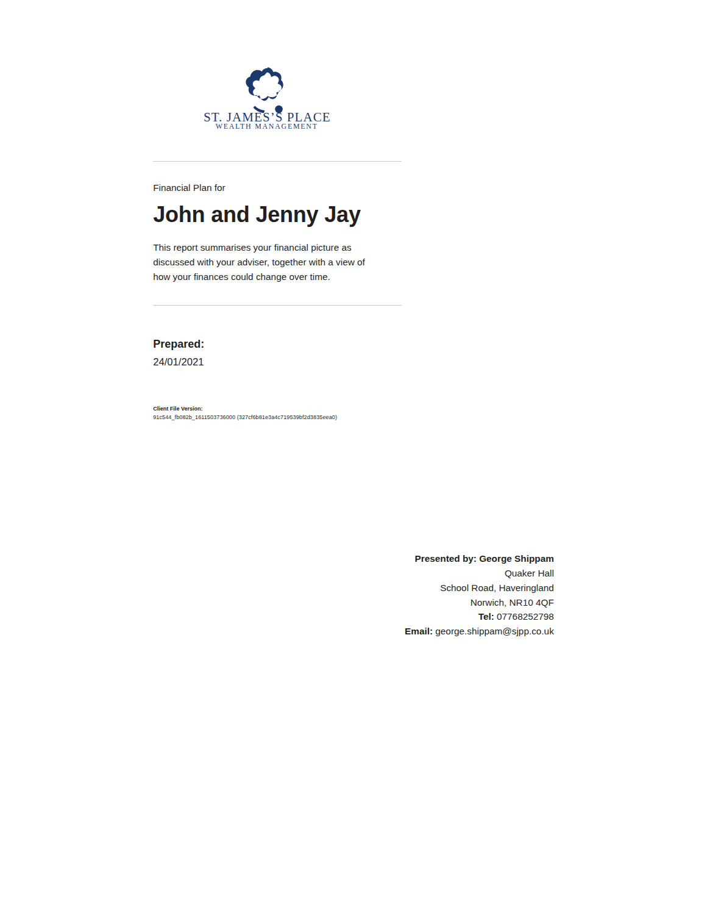ST. JAMES’S PLACE WEALTH MANAGEMENT
Financial Plan for
John and Jenny Jay
This report summarises your financial picture as discussed with your adviser, together with a view of how your finances could change over time.
Prepared:
24/01/2021
Client File Version: 91c544_fb082b_1611503736000 (327cf6b81e3a4c719539bf2d3835eea0)
Presented by: George Shippam
Quaker Hall
School Road, Haveringland
Norwich, NR10 4QF
Tel: 07768252798
Email: george.shippam@sjpp.co.uk